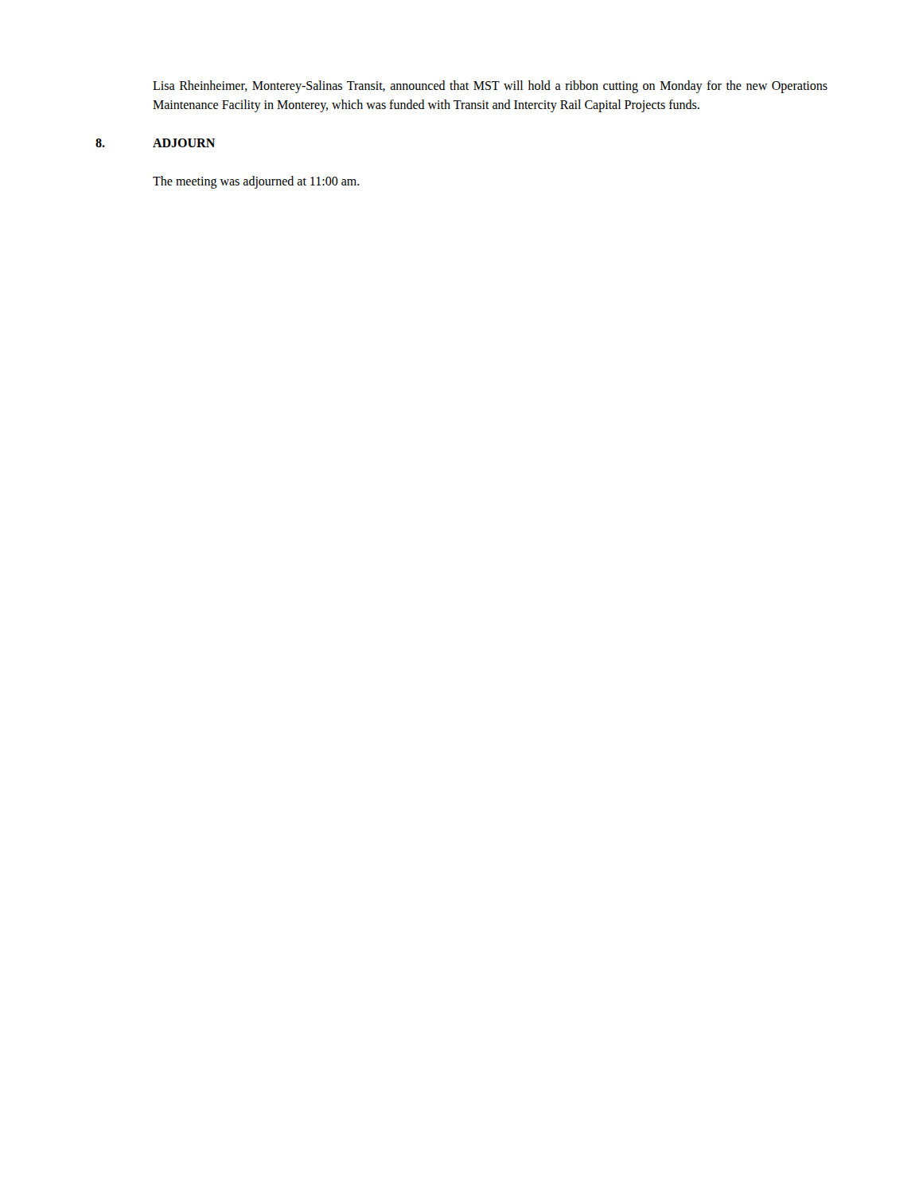Lisa Rheinheimer, Monterey-Salinas Transit, announced that MST will hold a ribbon cutting on Monday for the new Operations Maintenance Facility in Monterey, which was funded with Transit and Intercity Rail Capital Projects funds.
8. ADJOURN
The meeting was adjourned at 11:00 am.